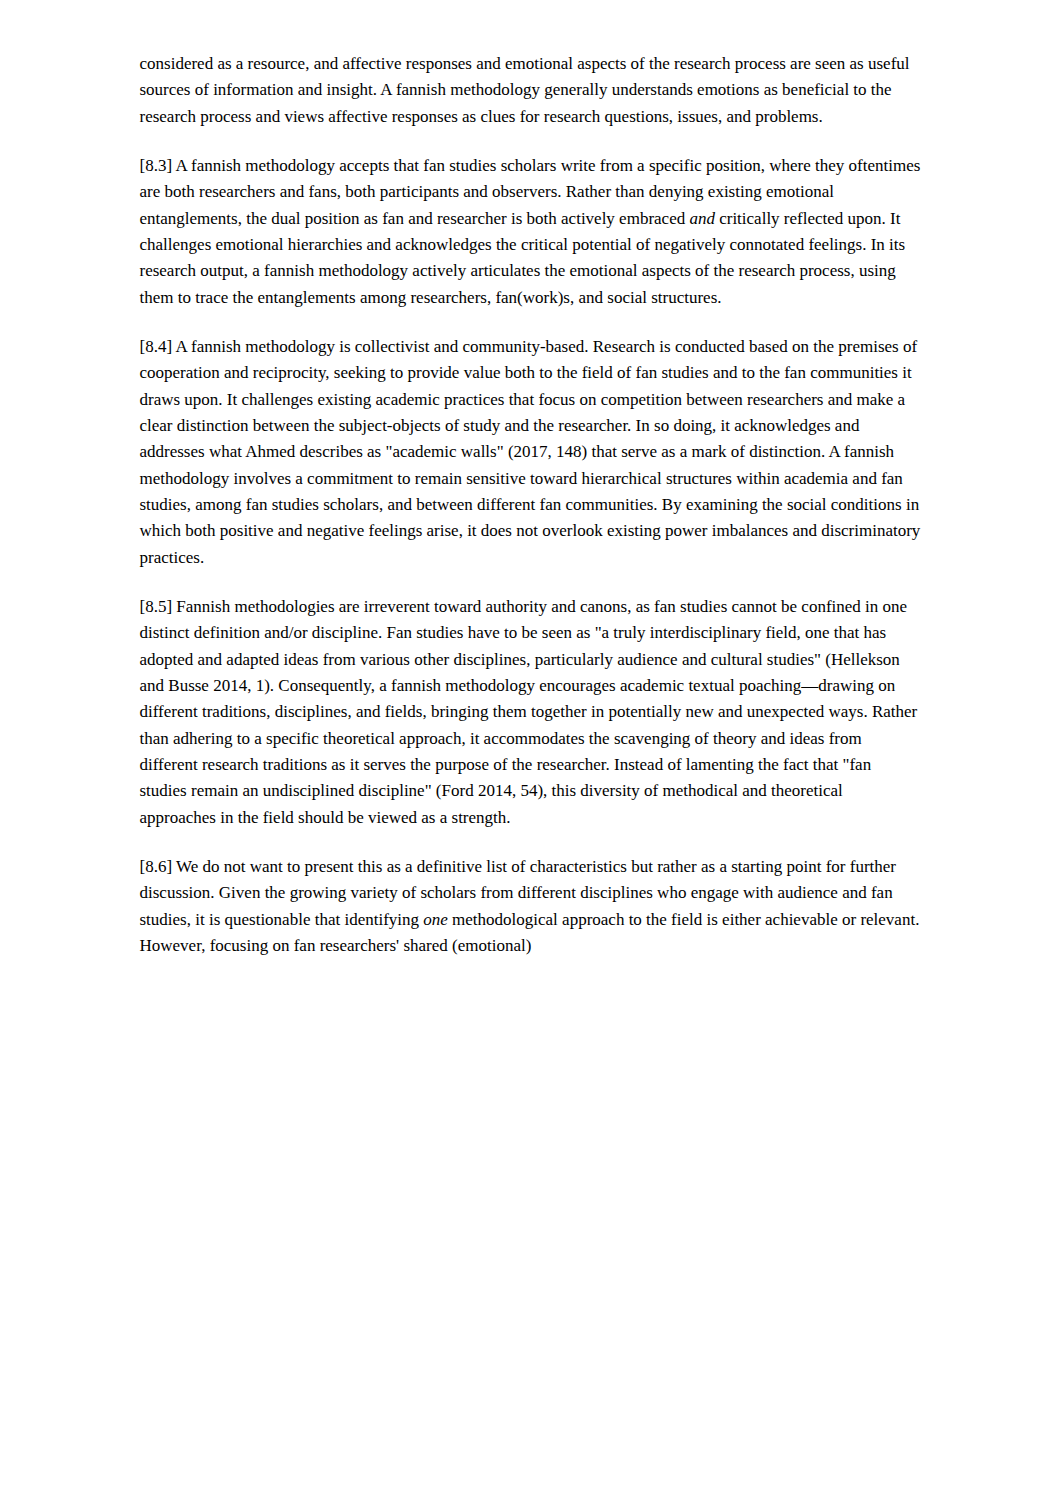considered as a resource, and affective responses and emotional aspects of the research process are seen as useful sources of information and insight. A fannish methodology generally understands emotions as beneficial to the research process and views affective responses as clues for research questions, issues, and problems.
[8.3] A fannish methodology accepts that fan studies scholars write from a specific position, where they oftentimes are both researchers and fans, both participants and observers. Rather than denying existing emotional entanglements, the dual position as fan and researcher is both actively embraced and critically reflected upon. It challenges emotional hierarchies and acknowledges the critical potential of negatively connotated feelings. In its research output, a fannish methodology actively articulates the emotional aspects of the research process, using them to trace the entanglements among researchers, fan(work)s, and social structures.
[8.4] A fannish methodology is collectivist and community-based. Research is conducted based on the premises of cooperation and reciprocity, seeking to provide value both to the field of fan studies and to the fan communities it draws upon. It challenges existing academic practices that focus on competition between researchers and make a clear distinction between the subject-objects of study and the researcher. In so doing, it acknowledges and addresses what Ahmed describes as "academic walls" (2017, 148) that serve as a mark of distinction. A fannish methodology involves a commitment to remain sensitive toward hierarchical structures within academia and fan studies, among fan studies scholars, and between different fan communities. By examining the social conditions in which both positive and negative feelings arise, it does not overlook existing power imbalances and discriminatory practices.
[8.5] Fannish methodologies are irreverent toward authority and canons, as fan studies cannot be confined in one distinct definition and/or discipline. Fan studies have to be seen as "a truly interdisciplinary field, one that has adopted and adapted ideas from various other disciplines, particularly audience and cultural studies" (Hellekson and Busse 2014, 1). Consequently, a fannish methodology encourages academic textual poaching—drawing on different traditions, disciplines, and fields, bringing them together in potentially new and unexpected ways. Rather than adhering to a specific theoretical approach, it accommodates the scavenging of theory and ideas from different research traditions as it serves the purpose of the researcher. Instead of lamenting the fact that "fan studies remain an undisciplined discipline" (Ford 2014, 54), this diversity of methodical and theoretical approaches in the field should be viewed as a strength.
[8.6] We do not want to present this as a definitive list of characteristics but rather as a starting point for further discussion. Given the growing variety of scholars from different disciplines who engage with audience and fan studies, it is questionable that identifying one methodological approach to the field is either achievable or relevant. However, focusing on fan researchers' shared (emotional)